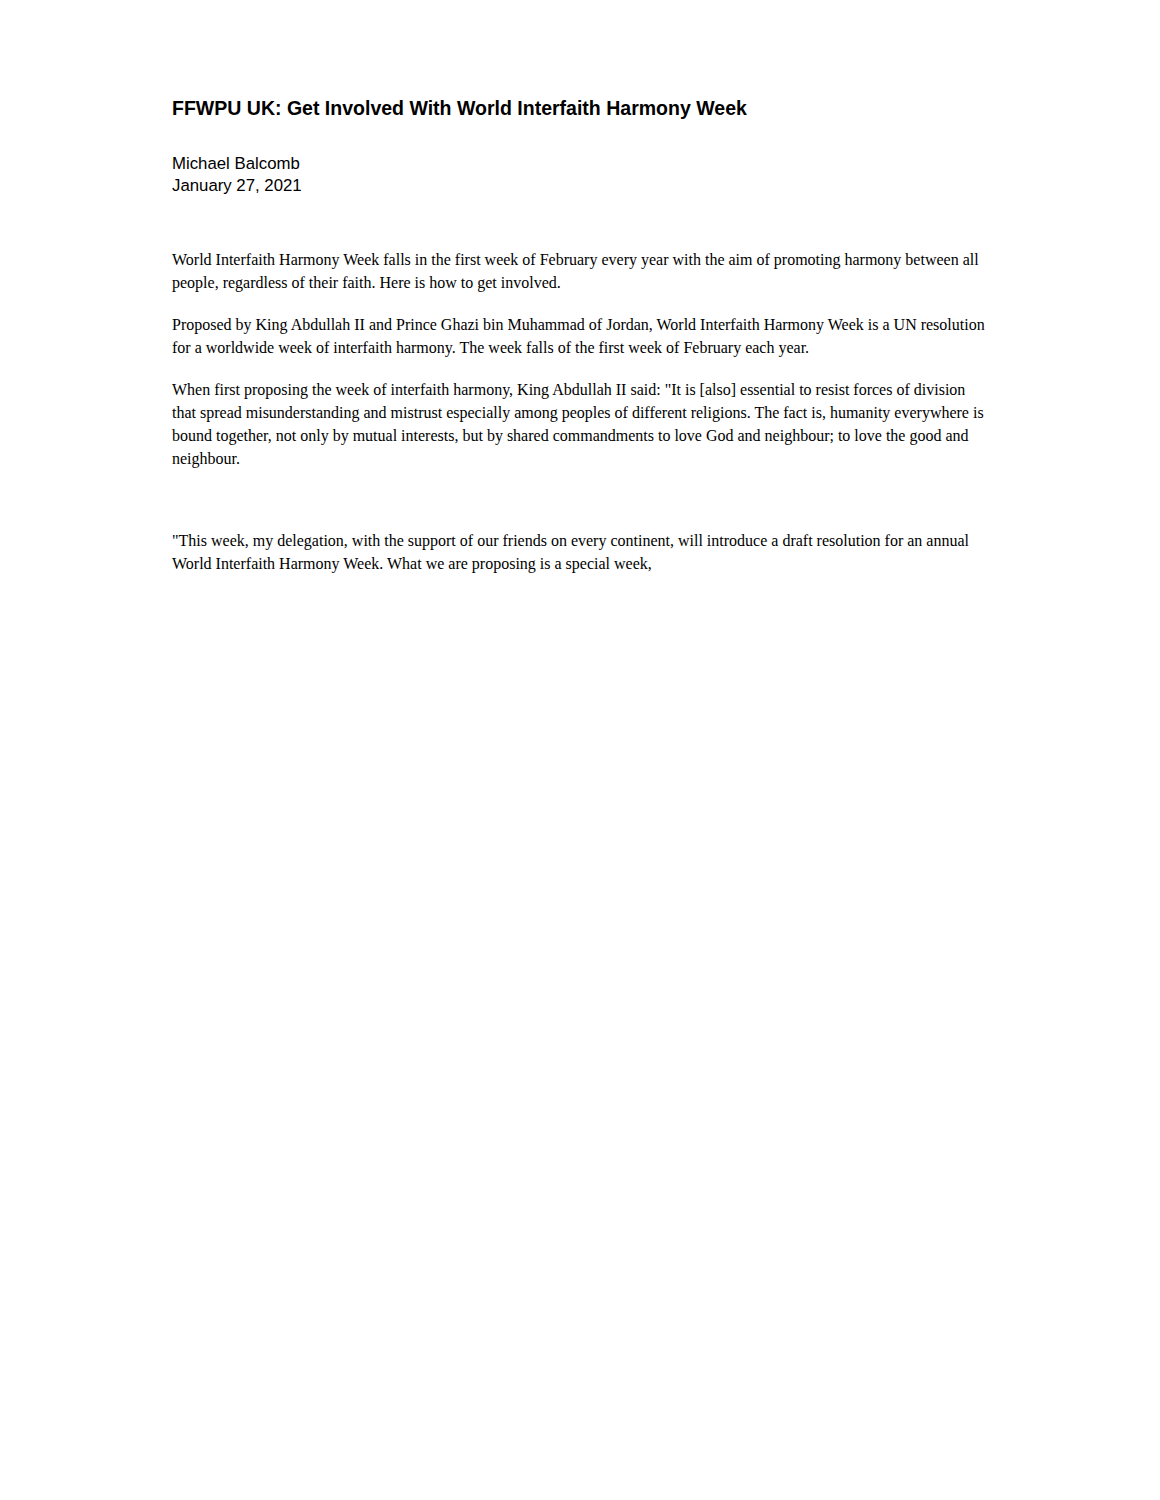FFWPU UK: Get Involved With World Interfaith Harmony Week
Michael Balcomb January 27, 2021
World Interfaith Harmony Week falls in the first week of February every year with the aim of promoting harmony between all people, regardless of their faith. Here is how to get involved.
Proposed by King Abdullah II and Prince Ghazi bin Muhammad of Jordan, World Interfaith Harmony Week is a UN resolution for a worldwide week of interfaith harmony. The week falls of the first week of February each year.
When first proposing the week of interfaith harmony, King Abdullah II said: "It is [also] essential to resist forces of division that spread misunderstanding and mistrust especially among peoples of different religions. The fact is, humanity everywhere is bound together, not only by mutual interests, but by shared commandments to love God and neighbour; to love the good and neighbour.
"This week, my delegation, with the support of our friends on every continent, will introduce a draft resolution for an annual World Interfaith Harmony Week. What we are proposing is a special week,